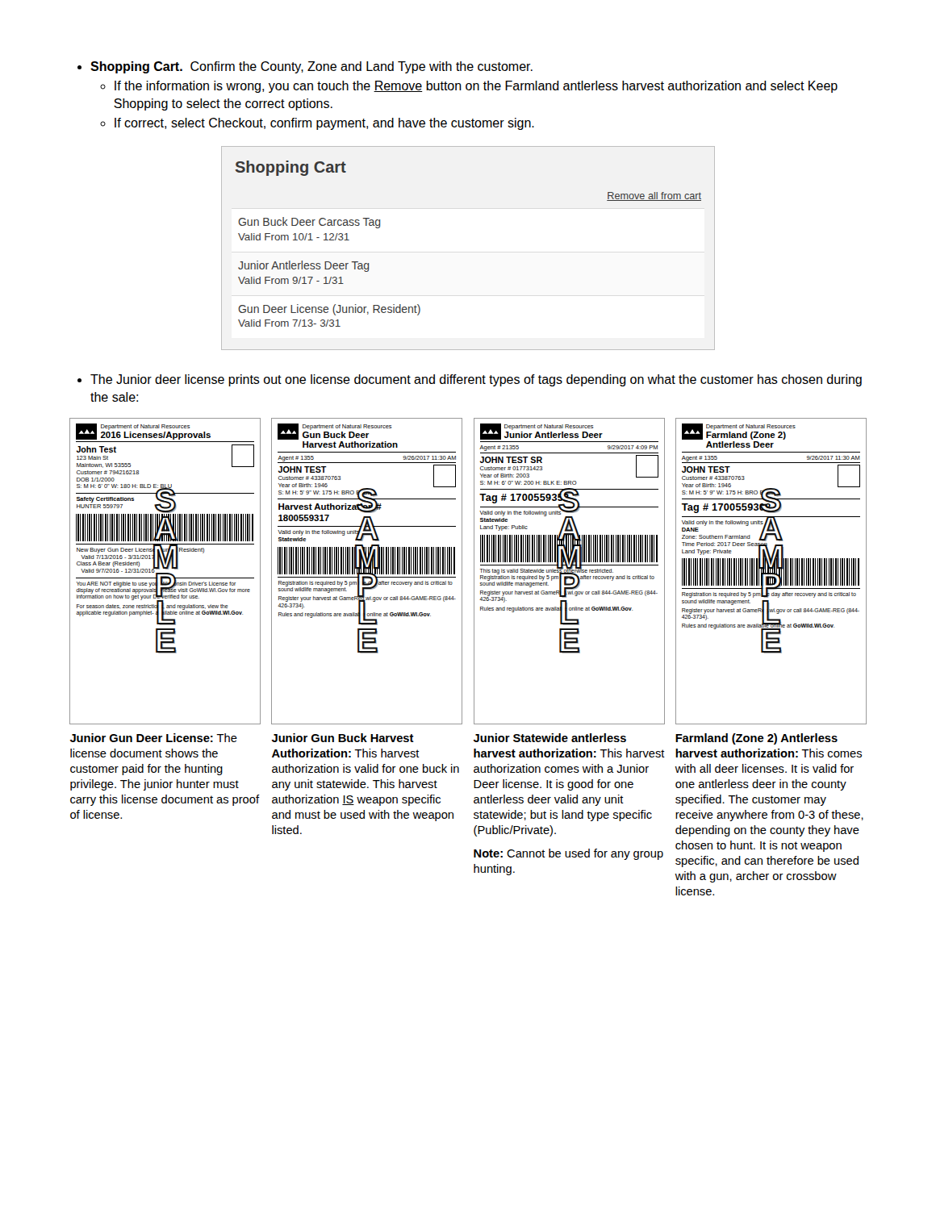Shopping Cart. Confirm the County, Zone and Land Type with the customer.
If the information is wrong, you can touch the Remove button on the Farmland antlerless harvest authorization and select Keep Shopping to select the correct options.
If correct, select Checkout, confirm payment, and have the customer sign.
Shopping Cart
Remove all from cart
Gun Buck Deer Carcass Tag Valid From 10/1 - 12/31
Junior Antlerless Deer Tag Valid From 9/17 - 1/31
Gun Deer License (Junior, Resident) Valid From 7/13- 3/31
The Junior deer license prints out one license document and different types of tags depending on what the customer has chosen during the sale:
Department of Natural Resources
2016 Licenses/Approvals
John Test
123 Main St
Maintown, WI 53555
Customer # 794216218
DOB 1/1/2000
S: M H: 6' 0" W: 180 H: BLD E: BLU
Safety Certifications
HUNTER 559797
New Buyer Gun Deer License (Junior, Resident)
Valid 7/13/2016 - 3/31/2017
Class A Bear (Resident)
Valid 9/7/2016 - 12/31/2016
You ARE NOT eligible to use your Wisconsin Driver's License for display of recreational approvals. Please visit GoWild.WI.Gov for more information on how to get your DL verified for use.
For season dates, zone restrictions, and regulations, view the applicable regulation pamphlet- available online at GoWild.WI.Gov.
SAMPLE
Junior Gun Deer License: The license document shows the customer paid for the hunting privilege. The junior hunter must carry this license document as proof of license.
Department of Natural Resources
Gun Buck Deer
Harvest Authorization
Agent # 1355 9/26/2017 11:30 AM
JOHN TEST
Customer # 433870763
Year of Birth: 1946
S: M H: 5' 9" W: 175 H: BRO E: BLU
Harvest Authorization #
1800559317
Valid only in the following units
Statewide
Registration is required by 5 pm the day after recovery and is critical to sound wildlife management.
Register your harvest at GameReg.wi.gov or call 844-GAME-REG (844-426-3734).
Rules and regulations are available online at GoWild.WI.Gov.
SAMPLE
Junior Gun Buck Harvest Authorization: This harvest authorization is valid for one buck in any unit statewide. This harvest authorization IS weapon specific and must be used with the weapon listed.
Department of Natural Resources
Junior Antlerless Deer
Agent # 21355 9/29/2017 4:09 PM
JOHN TEST SR
Customer # 017731423
Year of Birth: 2003
S: M H: 6' 0" W: 200 H: BLK E: BRO
Tag # 1700559352
Valid only in the following units
Statewide
Land Type: Public
This tag is valid Statewide unless otherwise restricted.
Registration is required by 5 pm the day after recovery and is critical to sound wildlife management.
Register your harvest at GameReg.wi.gov or call 844-GAME-REG (844-426-3734).
Rules and regulations are available online at GoWild.WI.Gov.
SAMPLE
Junior Statewide antlerless harvest authorization: This harvest authorization comes with a Junior Deer license. It is good for one antlerless deer valid any unit statewide; but is land type specific (Public/Private).
Note: Cannot be used for any group hunting.
Department of Natural Resources
Farmland (Zone 2)
Antlerless Deer
Agent # 1355 9/26/2017 11:30 AM
JOHN TEST
Customer # 433870763
Year of Birth: 1946
S: M H: 5' 9" W: 175 H: BRO E: BLU
Tag # 1700559308
Valid only in the following units
DANE
Zone: Southern Farmland
Time Period: 2017 Deer Season
Land Type: Private
Registration is required by 5 pm the day after recovery and is critical to sound wildlife management.
Register your harvest at GameReg.wi.gov or call 844-GAME-REG (844-426-3734).
Rules and regulations are available online at GoWild.WI.Gov.
SAMPLE
Farmland (Zone 2) Antlerless harvest authorization: This comes with all deer licenses. It is valid for one antlerless deer in the county specified. The customer may receive anywhere from 0-3 of these, depending on the county they have chosen to hunt. It is not weapon specific, and can therefore be used with a gun, archer or crossbow license.